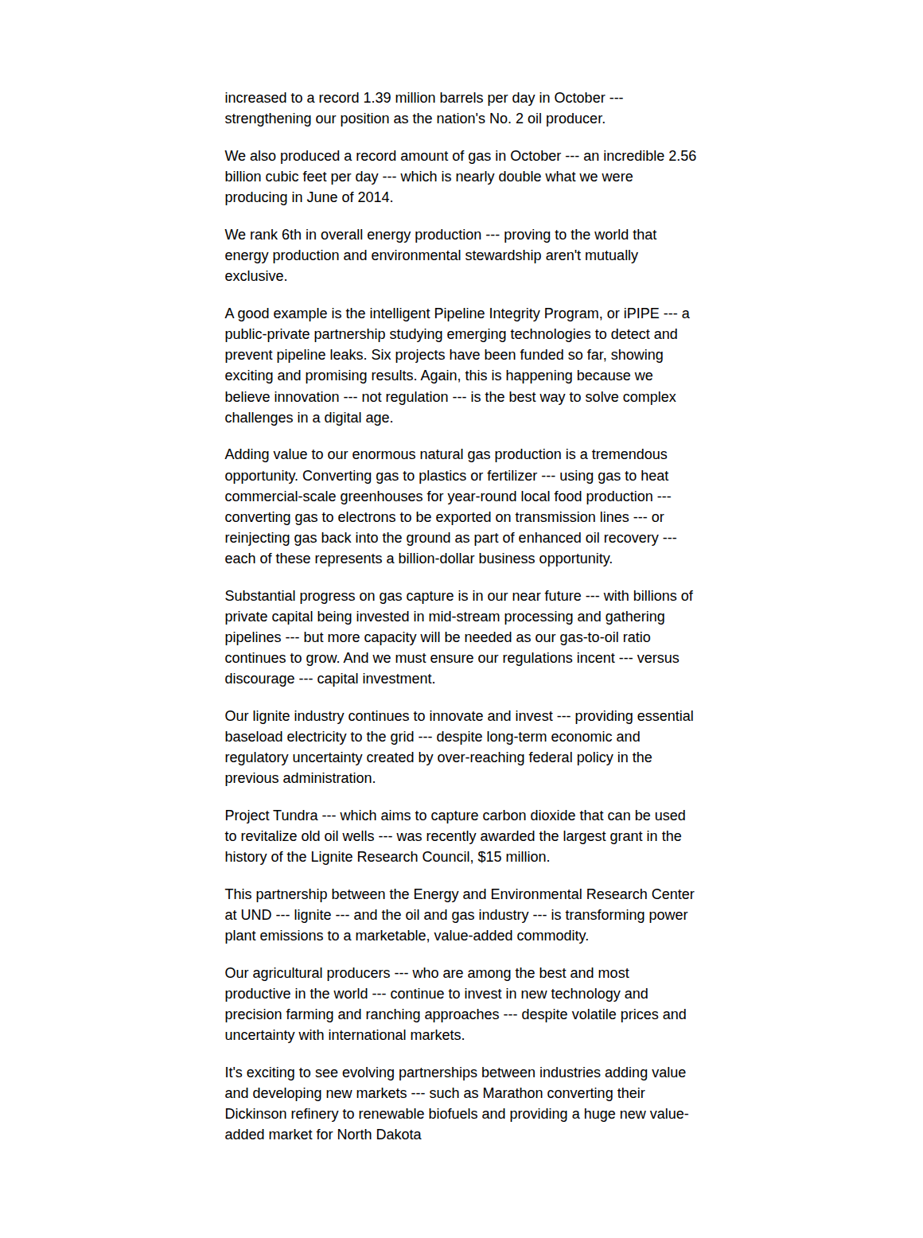increased to a record 1.39 million barrels per day in October --- strengthening our position as the nation's No. 2 oil producer.
We also produced a record amount of gas in October --- an incredible 2.56 billion cubic feet per day --- which is nearly double what we were producing in June of 2014.
We rank 6th in overall energy production --- proving to the world that energy production and environmental stewardship aren't mutually exclusive.
A good example is the intelligent Pipeline Integrity Program, or iPIPE --- a public-private partnership studying emerging technologies to detect and prevent pipeline leaks. Six projects have been funded so far, showing exciting and promising results. Again, this is happening because we believe innovation --- not regulation --- is the best way to solve complex challenges in a digital age.
Adding value to our enormous natural gas production is a tremendous opportunity. Converting gas to plastics or fertilizer --- using gas to heat commercial-scale greenhouses for year-round local food production --- converting gas to electrons to be exported on transmission lines --- or reinjecting gas back into the ground as part of enhanced oil recovery --- each of these represents a billion-dollar business opportunity.
Substantial progress on gas capture is in our near future --- with billions of private capital being invested in mid-stream processing and gathering pipelines --- but more capacity will be needed as our gas-to-oil ratio continues to grow. And we must ensure our regulations incent --- versus discourage --- capital investment.
Our lignite industry continues to innovate and invest --- providing essential baseload electricity to the grid --- despite long-term economic and regulatory uncertainty created by over-reaching federal policy in the previous administration.
Project Tundra --- which aims to capture carbon dioxide that can be used to revitalize old oil wells --- was recently awarded the largest grant in the history of the Lignite Research Council, $15 million.
This partnership between the Energy and Environmental Research Center at UND --- lignite --- and the oil and gas industry --- is transforming power plant emissions to a marketable, value-added commodity.
Our agricultural producers --- who are among the best and most productive in the world --- continue to invest in new technology and precision farming and ranching approaches --- despite volatile prices and uncertainty with international markets.
It's exciting to see evolving partnerships between industries adding value and developing new markets --- such as Marathon converting their Dickinson refinery to renewable biofuels and providing a huge new value-added market for North Dakota